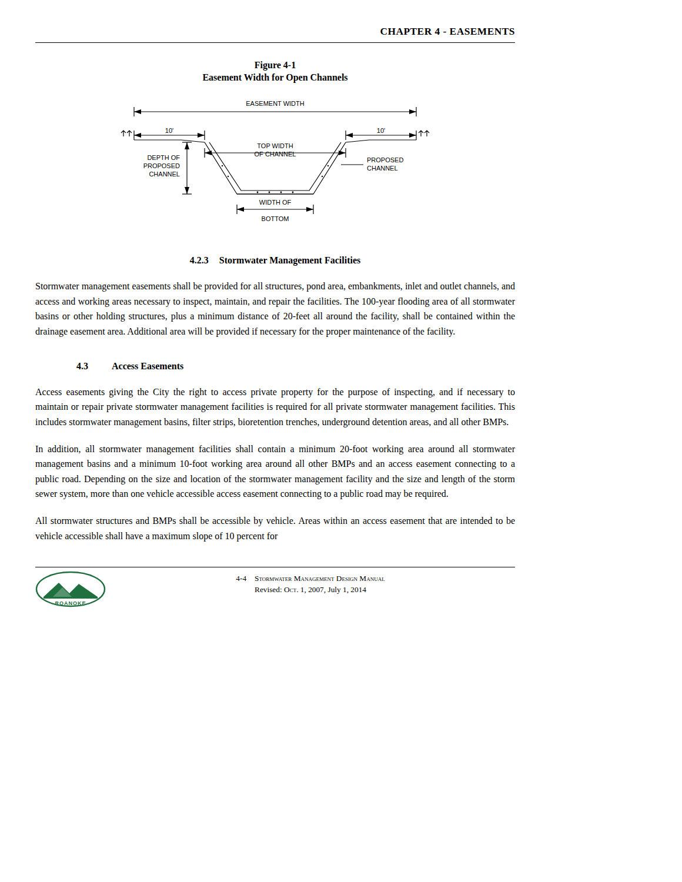CHAPTER 4 - EASEMENTS
Figure 4-1 Easement Width for Open Channels
EASEMENT WIDTH 10' 10' TOP WIDTH OF CHANNEL DEPTH OF PROPOSED CHANNEL PROPOSED CHANNEL WIDTH OF BOTTOM
4.2.3 Stormwater Management Facilities
Stormwater management easements shall be provided for all structures, pond area, embankments, inlet and outlet channels, and access and working areas necessary to inspect, maintain, and repair the facilities. The 100-year flooding area of all stormwater basins or other holding structures, plus a minimum distance of 20-feet all around the facility, shall be contained within the drainage easement area. Additional area will be provided if necessary for the proper maintenance of the facility.
4.3 Access Easements
Access easements giving the City the right to access private property for the purpose of inspecting, and if necessary to maintain or repair private stormwater management facilities is required for all private stormwater management facilities. This includes stormwater management basins, filter strips, bioretention trenches, underground detention areas, and all other BMPs.
In addition, all stormwater management facilities shall contain a minimum 20-foot working area around all stormwater management basins and a minimum 10-foot working area around all other BMPs and an access easement connecting to a public road. Depending on the size and location of the stormwater management facility and the size and length of the storm sewer system, more than one vehicle accessible access easement connecting to a public road may be required.
All stormwater structures and BMPs shall be accessible by vehicle. Areas within an access easement that are intended to be vehicle accessible shall have a maximum slope of 10 percent for
ROANOKE
4-4 Stormwater Management Design Manual Revised: Oct. 1, 2007, July 1, 2014